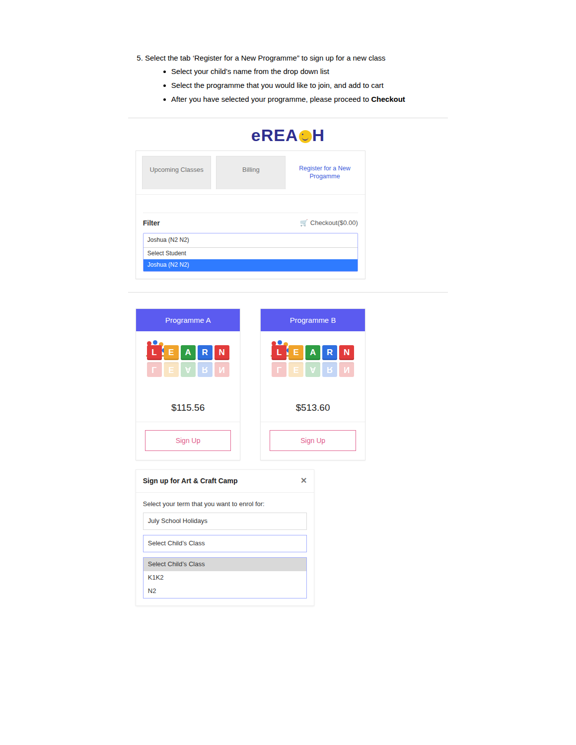Select the tab ‘Register for a New Programme” to sign up for a new class
Select your child’s name from the drop down list
Select the programme that you would like to join, and add to cart
After you have selected your programme, please proceed to Checkout
eREA H
Upcoming Classes
Billing
Register for a New
Progamme
Filter 🛒Checkout($0.00)
Joshua (N2 N2)
Select Student
Joshua (N2 N2)
Programme A
L E A R N
L E A R N
$115.56
Sign Up
Programme B
L E A R N
L E A R N
$513.60
Sign Up
Sign up for Art & Craft Camp ✕
Select your term that you want to enrol for:
July School Holidays
Select Child’s Class
Select Child’s Class
K1K2
N2